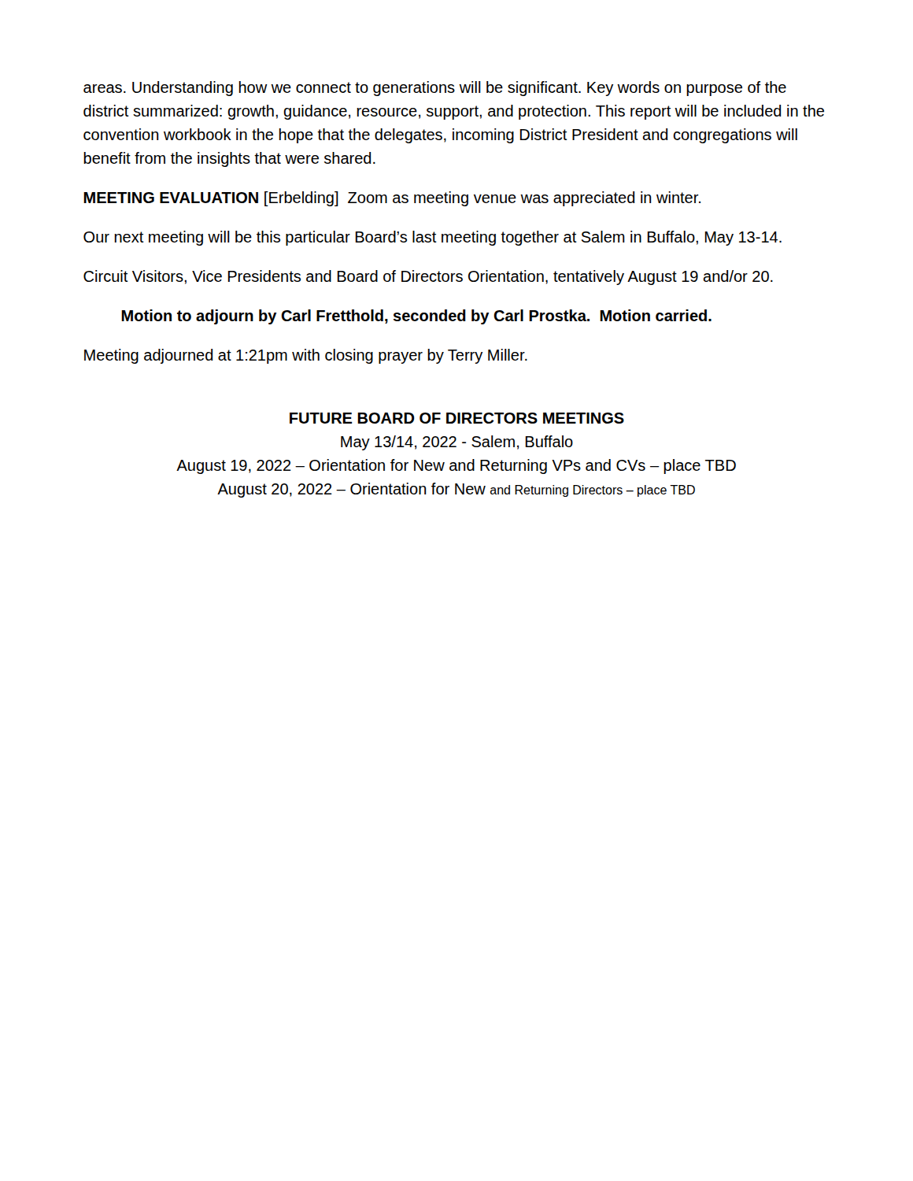areas. Understanding how we connect to generations will be significant. Key words on purpose of the district summarized: growth, guidance, resource, support, and protection. This report will be included in the convention workbook in the hope that the delegates, incoming District President and congregations will benefit from the insights that were shared.
MEETING EVALUATION [Erbelding] Zoom as meeting venue was appreciated in winter.
Our next meeting will be this particular Board’s last meeting together at Salem in Buffalo, May 13-14.
Circuit Visitors, Vice Presidents and Board of Directors Orientation, tentatively August 19 and/or 20.
Motion to adjourn by Carl Fretthold, seconded by Carl Prostka. Motion carried.
Meeting adjourned at 1:21pm with closing prayer by Terry Miller.
FUTURE BOARD OF DIRECTORS MEETINGS
May 13/14, 2022 - Salem, Buffalo
August 19, 2022 – Orientation for New and Returning VPs and CVs – place TBD
August 20, 2022 – Orientation for New and Returning Directors – place TBD